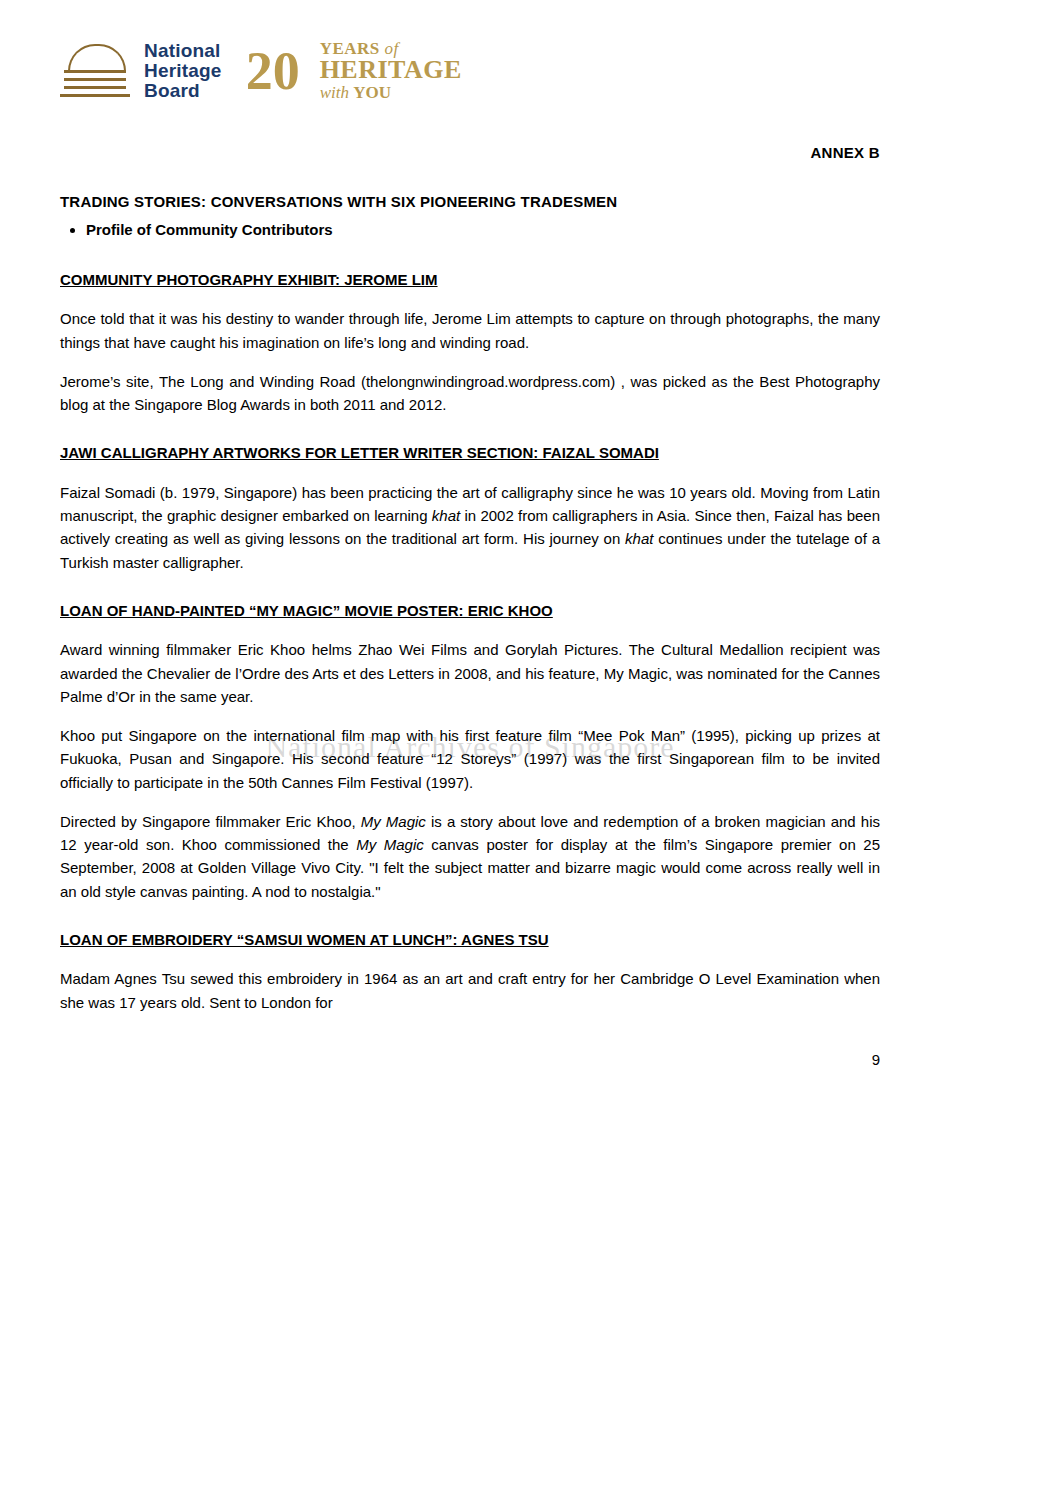National
Heritage
Board
20
YEARS of
HERITAGE
with YOU
ANNEX B
Trading Stories: Conversations with Six Pioneering Tradesmen
Profile of Community Contributors
Community Photography Exhibit: Jerome Lim
Once told that it was his destiny to wander through life, Jerome Lim attempts to capture on through photographs, the many things that have caught his imagination on life’s long and winding road.
Jerome’s site, The Long and Winding Road (thelongnwindingroad.wordpress.com) , was picked as the Best Photography blog at the Singapore Blog Awards in both 2011 and 2012.
Jawi Calligraphy Artworks for Letter Writer Section: Faizal Somadi
Faizal Somadi (b. 1979, Singapore) has been practicing the art of calligraphy since he was 10 years old. Moving from Latin manuscript, the graphic designer embarked on learning khat in 2002 from calligraphers in Asia. Since then, Faizal has been actively creating as well as giving lessons on the traditional art form. His journey on khat continues under the tutelage of a Turkish master calligrapher.
Loan of Hand-Painted “My Magic” Movie Poster: Eric Khoo
Award winning filmmaker Eric Khoo helms Zhao Wei Films and Gorylah Pictures. The Cultural Medallion recipient was awarded the Chevalier de l’Ordre des Arts et des Letters in 2008, and his feature, My Magic, was nominated for the Cannes Palme d’Or in the same year.
National Archives of Singapore
Khoo put Singapore on the international film map with his first feature film “Mee Pok Man” (1995), picking up prizes at Fukuoka, Pusan and Singapore. His second feature “12 Storeys” (1997) was the first Singaporean film to be invited officially to participate in the 50th Cannes Film Festival (1997).
Directed by Singapore filmmaker Eric Khoo, My Magic is a story about love and redemption of a broken magician and his 12 year-old son. Khoo commissioned the My Magic canvas poster for display at the film’s Singapore premier on 25 September, 2008 at Golden Village Vivo City. "I felt the subject matter and bizarre magic would come across really well in an old style canvas painting. A nod to nostalgia."
Loan of Embroidery “Samsui Women at Lunch”: Agnes Tsu
Madam Agnes Tsu sewed this embroidery in 1964 as an art and craft entry for her Cambridge O Level Examination when she was 17 years old. Sent to London for
9